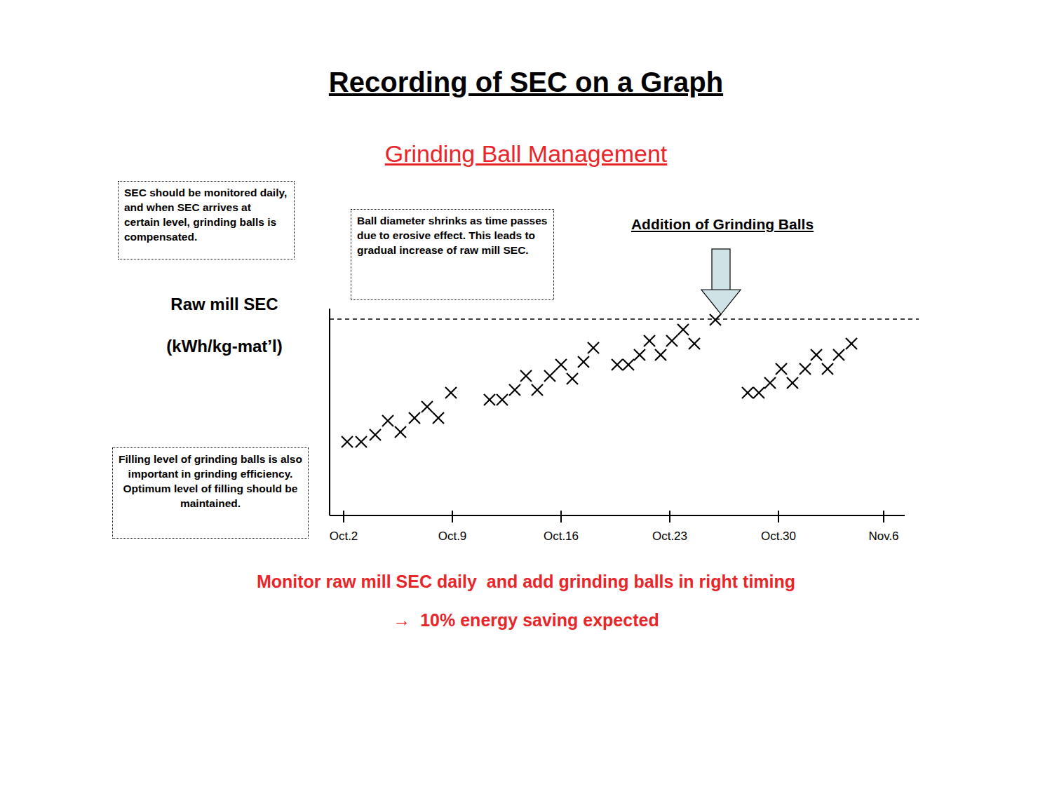Recording of SEC on a Graph
Grinding Ball Management
SEC should be monitored daily, and when SEC arrives at certain level, grinding balls is compensated.
Ball diameter shrinks as time passes due to erosive effect. This leads to gradual increase of raw mill SEC.
Addition of Grinding Balls
Raw mill SEC
(kWh/kg-mat’l)
Filling level of grinding balls is also important in grinding efficiency. Optimum level of filling should be maintained.
Oct.2
Oct.9
Oct.16
Oct.23
Oct.30
Nov.6
Monitor raw mill SEC daily and add grinding balls in right timing
→ 10% energy saving expected